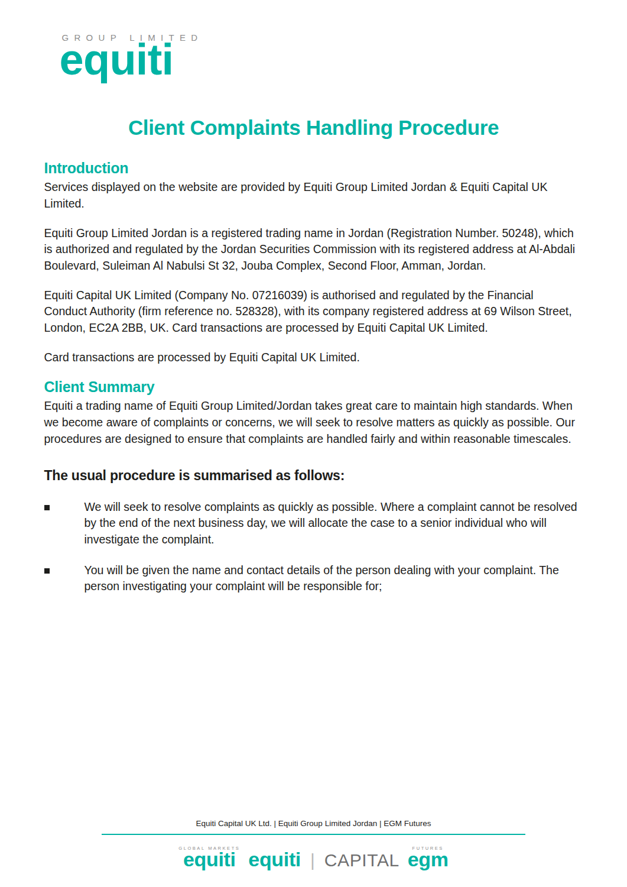GROUP LIMITED
equiti
Client Complaints Handling Procedure
Introduction
Services displayed on the website are provided by Equiti Group Limited Jordan & Equiti Capital UK Limited.
Equiti Group Limited Jordan is a registered trading name in Jordan (Registration Number. 50248), which is authorized and regulated by the Jordan Securities Commission with its registered address at Al-Abdali Boulevard, Suleiman Al Nabulsi St 32, Jouba Complex, Second Floor, Amman, Jordan.
Equiti Capital UK Limited (Company No. 07216039) is authorised and regulated by the Financial Conduct Authority (firm reference no. 528328), with its company registered address at 69 Wilson Street, London, EC2A 2BB, UK. Card transactions are processed by Equiti Capital UK Limited.
Card transactions are processed by Equiti Capital UK Limited.
Client Summary
Equiti a trading name of Equiti Group Limited/Jordan takes great care to maintain high standards. When we become aware of complaints or concerns, we will seek to resolve matters as quickly as possible. Our procedures are designed to ensure that complaints are handled fairly and within reasonable timescales.
The usual procedure is summarised as follows:
We will seek to resolve complaints as quickly as possible. Where a complaint cannot be resolved by the end of the next business day, we will allocate the case to a senior individual who will investigate the complaint.
You will be given the name and contact details of the person dealing with your complaint. The person investigating your complaint will be responsible for;
Equiti Capital UK Ltd. | Equiti Group Limited Jordan | EGM Futures
GLOBAL MARKETS
equiti
equiti
|
CAPITAL
FUTURES
egm